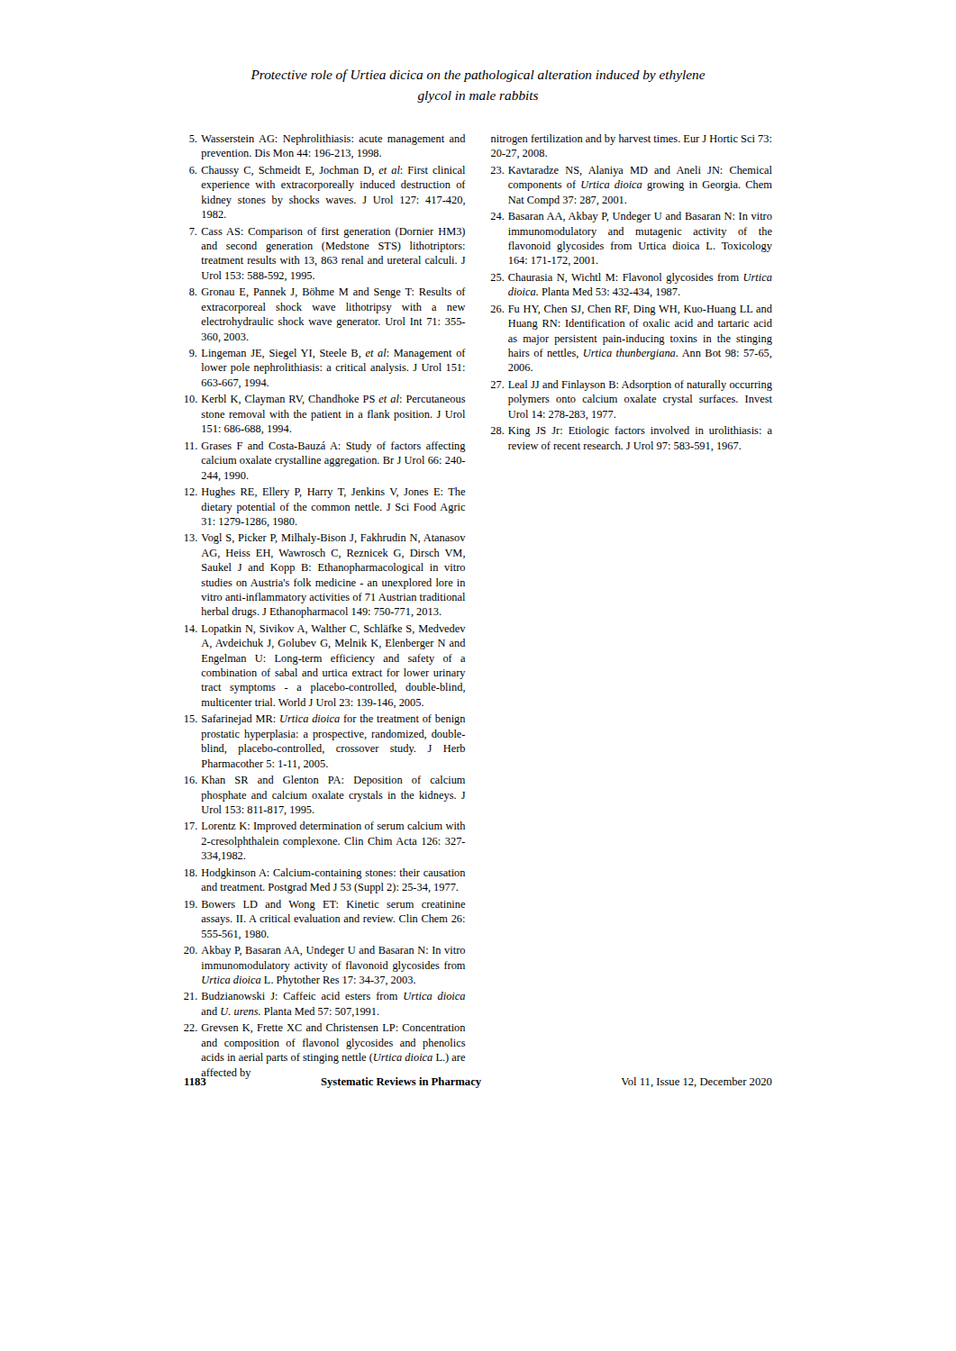Protective role of Urtiea dicica on the pathological alteration induced by ethylene
glycol in male rabbits
5. Wasserstein AG: Nephrolithiasis: acute management and prevention. Dis Mon 44: 196-213, 1998.
6. Chaussy C, Schmeidt E, Jochman D, et al: First clinical experience with extracorporeally induced destruction of kidney stones by shocks waves. J Urol 127: 417-420, 1982.
7. Cass AS: Comparison of first generation (Dornier HM3) and second generation (Medstone STS) lithotriptors: treatment results with 13, 863 renal and ureteral calculi. J Urol 153: 588-592, 1995.
8. Gronau E, Pannek J, Böhme M and Senge T: Results of extracorporeal shock wave lithotripsy with a new electrohydraulic shock wave generator. Urol Int 71: 355-360, 2003.
9. Lingeman JE, Siegel YI, Steele B, et al: Management of lower pole nephrolithiasis: a critical analysis. J Urol 151: 663-667, 1994.
10. Kerbl K, Clayman RV, Chandhoke PS et al: Percutaneous stone removal with the patient in a flank position. J Urol 151: 686-688, 1994.
11. Grases F and Costa-Bauzá A: Study of factors affecting calcium oxalate crystalline aggregation. Br J Urol 66: 240-244, 1990.
12. Hughes RE, Ellery P, Harry T, Jenkins V, Jones E: The dietary potential of the common nettle. J Sci Food Agric 31: 1279-1286, 1980.
13. Vogl S, Picker P, Milhaly-Bison J, Fakhrudin N, Atanasov AG, Heiss EH, Wawrosch C, Reznicek G, Dirsch VM, Saukel J and Kopp B: Ethanopharmacological in vitro studies on Austria's folk medicine - an unexplored lore in vitro anti-inflammatory activities of 71 Austrian traditional herbal drugs. J Ethanopharmacol 149: 750-771, 2013.
14. Lopatkin N, Sivikov A, Walther C, Schläfke S, Medvedev A, Avdeichuk J, Golubev G, Melnik K, Elenberger N and Engelman U: Long-term efficiency and safety of a combination of sabal and urtica extract for lower urinary tract symptoms - a placebo-controlled, double-blind, multicenter trial. World J Urol 23: 139-146, 2005.
15. Safarinejad MR: Urtica dioica for the treatment of benign prostatic hyperplasia: a prospective, randomized, double-blind, placebo-controlled, crossover study. J Herb Pharmacother 5: 1-11, 2005.
16. Khan SR and Glenton PA: Deposition of calcium phosphate and calcium oxalate crystals in the kidneys. J Urol 153: 811-817, 1995.
17. Lorentz K: Improved determination of serum calcium with 2-cresolphthalein complexone. Clin Chim Acta 126: 327-334,1982.
18. Hodgkinson A: Calcium-containing stones: their causation and treatment. Postgrad Med J 53 (Suppl 2): 25-34, 1977.
19. Bowers LD and Wong ET: Kinetic serum creatinine assays. II. A critical evaluation and review. Clin Chem 26: 555-561, 1980.
20. Akbay P, Basaran AA, Undeger U and Basaran N: In vitro immunomodulatory activity of flavonoid glycosides from Urtica dioica L. Phytother Res 17: 34-37, 2003.
21. Budzianowski J: Caffeic acid esters from Urtica dioica and U. urens. Planta Med 57: 507,1991.
22. Grevsen K, Frette XC and Christensen LP: Concentration and composition of flavonol glycosides and phenolics acids in aerial parts of stinging nettle (Urtica dioica L.) are affected by
nitrogen fertilization and by harvest times. Eur J Hortic Sci 73: 20-27, 2008.
23. Kavtaradze NS, Alaniya MD and Aneli JN: Chemical components of Urtica dioica growing in Georgia. Chem Nat Compd 37: 287, 2001.
24. Basaran AA, Akbay P, Undeger U and Basaran N: In vitro immunomodulatory and mutagenic activity of the flavonoid glycosides from Urtica dioica L. Toxicology 164: 171-172, 2001.
25. Chaurasia N, Wichtl M: Flavonol glycosides from Urtica dioica. Planta Med 53: 432-434, 1987.
26. Fu HY, Chen SJ, Chen RF, Ding WH, Kuo-Huang LL and Huang RN: Identification of oxalic acid and tartaric acid as major persistent pain-inducing toxins in the stinging hairs of nettles, Urtica thunbergiana. Ann Bot 98: 57-65, 2006.
27. Leal JJ and Finlayson B: Adsorption of naturally occurring polymers onto calcium oxalate crystal surfaces. Invest Urol 14: 278-283, 1977.
28. King JS Jr: Etiologic factors involved in urolithiasis: a review of recent research. J Urol 97: 583-591, 1967.
1183 Systematic Reviews in Pharmacy Vol 11, Issue 12, December 2020